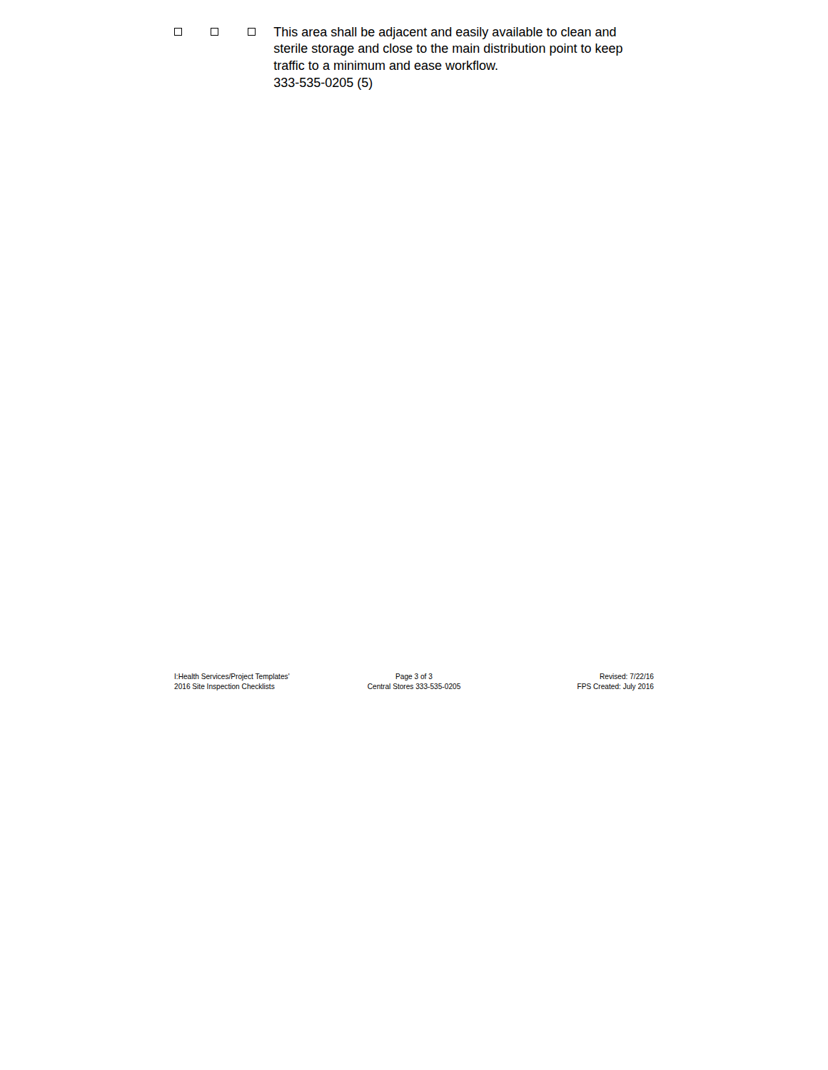This area shall be adjacent and easily available to clean and sterile storage and close to the main distribution point to keep traffic to a minimum and ease workflow. 333-535-0205 (5)
| I:Health Services/Project Templates' | Page 3 of 3 | Revised: 7/22/16 |
| 2016 Site Inspection Checklists | Central Stores 333-535-0205 | FPS Created: July 2016 |